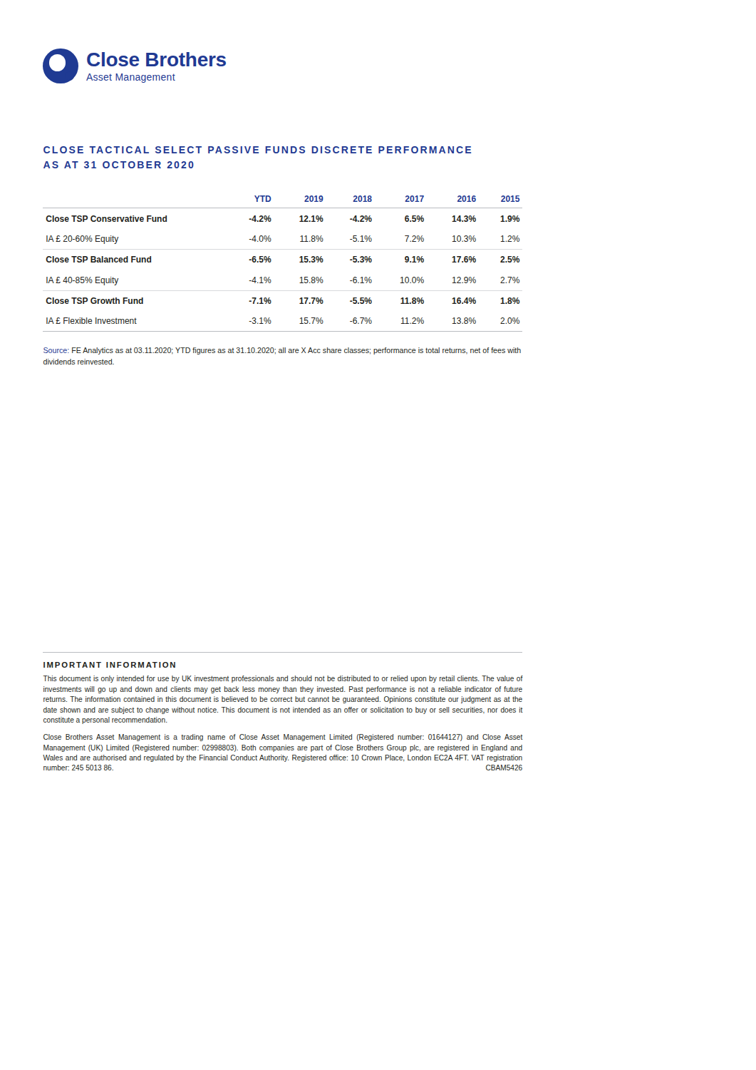Close Brothers
Asset Management
Close Tactical Select Passive Funds Discrete Performance
as at 31 October 2020
| | YTD | 2019 | 2018 | 2017 | 2016 | 2015 |
| --- | --- | --- | --- | --- | --- | --- |
| Close TSP Conservative Fund | -4.2% | 12.1% | -4.2% | 6.5% | 14.3% | 1.9% |
| IA £ 20-60% Equity | -4.0% | 11.8% | -5.1% | 7.2% | 10.3% | 1.2% |
| Close TSP Balanced Fund | -6.5% | 15.3% | -5.3% | 9.1% | 17.6% | 2.5% |
| IA £ 40-85% Equity | -4.1% | 15.8% | -6.1% | 10.0% | 12.9% | 2.7% |
| Close TSP Growth Fund | -7.1% | 17.7% | -5.5% | 11.8% | 16.4% | 1.8% |
| IA £ Flexible Investment | -3.1% | 15.7% | -6.7% | 11.2% | 13.8% | 2.0% |
Source: FE Analytics as at 03.11.2020; YTD figures as at 31.10.2020; all are X Acc share classes; performance is total returns, net of fees with dividends reinvested.
Important Information
This document is only intended for use by UK investment professionals and should not be distributed to or relied upon by retail clients. The value of investments will go up and down and clients may get back less money than they invested. Past performance is not a reliable indicator of future returns. The information contained in this document is believed to be correct but cannot be guaranteed. Opinions constitute our judgment as at the date shown and are subject to change without notice. This document is not intended as an offer or solicitation to buy or sell securities, nor does it constitute a personal recommendation.
Close Brothers Asset Management is a trading name of Close Asset Management Limited (Registered number: 01644127) and Close Asset Management (UK) Limited (Registered number: 02998803). Both companies are part of Close Brothers Group plc, are registered in England and Wales and are authorised and regulated by the Financial Conduct Authority. Registered office: 10 Crown Place, London EC2A 4FT. VAT registration number: 245 5013 86. CBAM5426